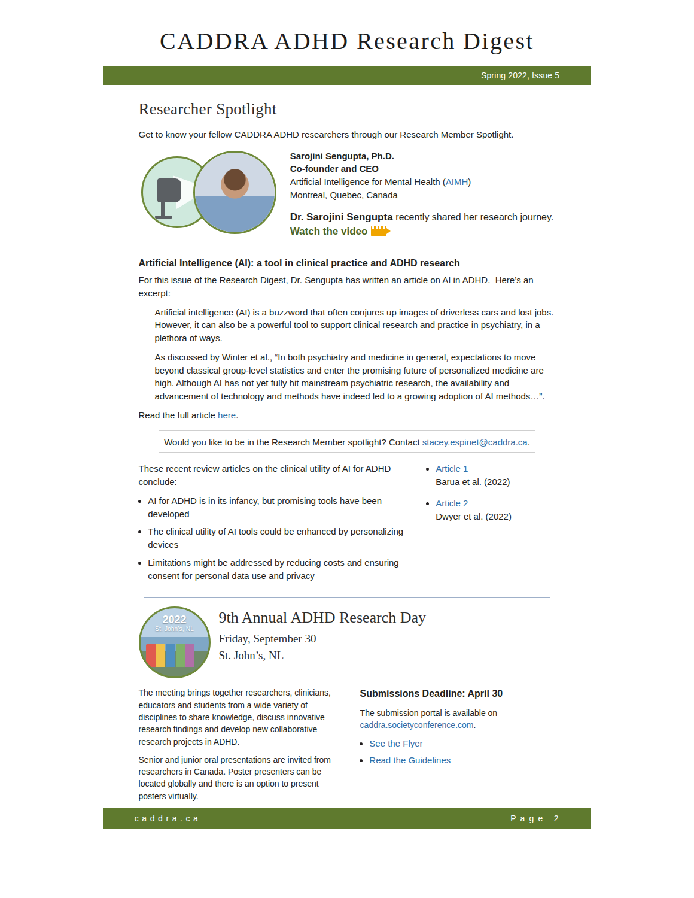CADDRA ADHD Research Digest
Spring 2022, Issue 5
Researcher Spotlight
Get to know your fellow CADDRA ADHD researchers through our Research Member Spotlight.
Sarojini Sengupta, Ph.D.
Co-founder and CEO
Artificial Intelligence for Mental Health (AIMH)
Montreal, Quebec, Canada
Dr. Sarojini Sengupta recently shared her research journey.
Watch the video
Artificial Intelligence (AI): a tool in clinical practice and ADHD research
For this issue of the Research Digest, Dr. Sengupta has written an article on AI in ADHD. Here’s an excerpt:
Artificial intelligence (AI) is a buzzword that often conjures up images of driverless cars and lost jobs. However, it can also be a powerful tool to support clinical research and practice in psychiatry, in a plethora of ways.
As discussed by Winter et al., “In both psychiatry and medicine in general, expectations to move beyond classical group-level statistics and enter the promising future of personalized medicine are high. Although AI has not yet fully hit mainstream psychiatric research, the availability and advancement of technology and methods have indeed led to a growing adoption of AI methods…”.
Read the full article here.
Would you like to be in the Research Member spotlight? Contact stacey.espinet@caddra.ca.
These recent review articles on the clinical utility of AI for ADHD conclude:
AI for ADHD is in its infancy, but promising tools have been developed
The clinical utility of AI tools could be enhanced by personalizing devices
Limitations might be addressed by reducing costs and ensuring consent for personal data use and privacy
Article 1 Barua et al. (2022)
Article 2 Dwyer et al. (2022)
2022
St. John’s, NL
9th Annual ADHD Research Day
Friday, September 30
St. John’s, NL
The meeting brings together researchers, clinicians, educators and students from a wide variety of disciplines to share knowledge, discuss innovative research findings and develop new collaborative research projects in ADHD.
Senior and junior oral presentations are invited from researchers in Canada. Poster presenters can be located globally and there is an option to present posters virtually.
Submissions Deadline: April 30
The submission portal is available on caddra.societyconference.com.
See the Flyer
Read the Guidelines
c a d d r a . c a
P a g e 2